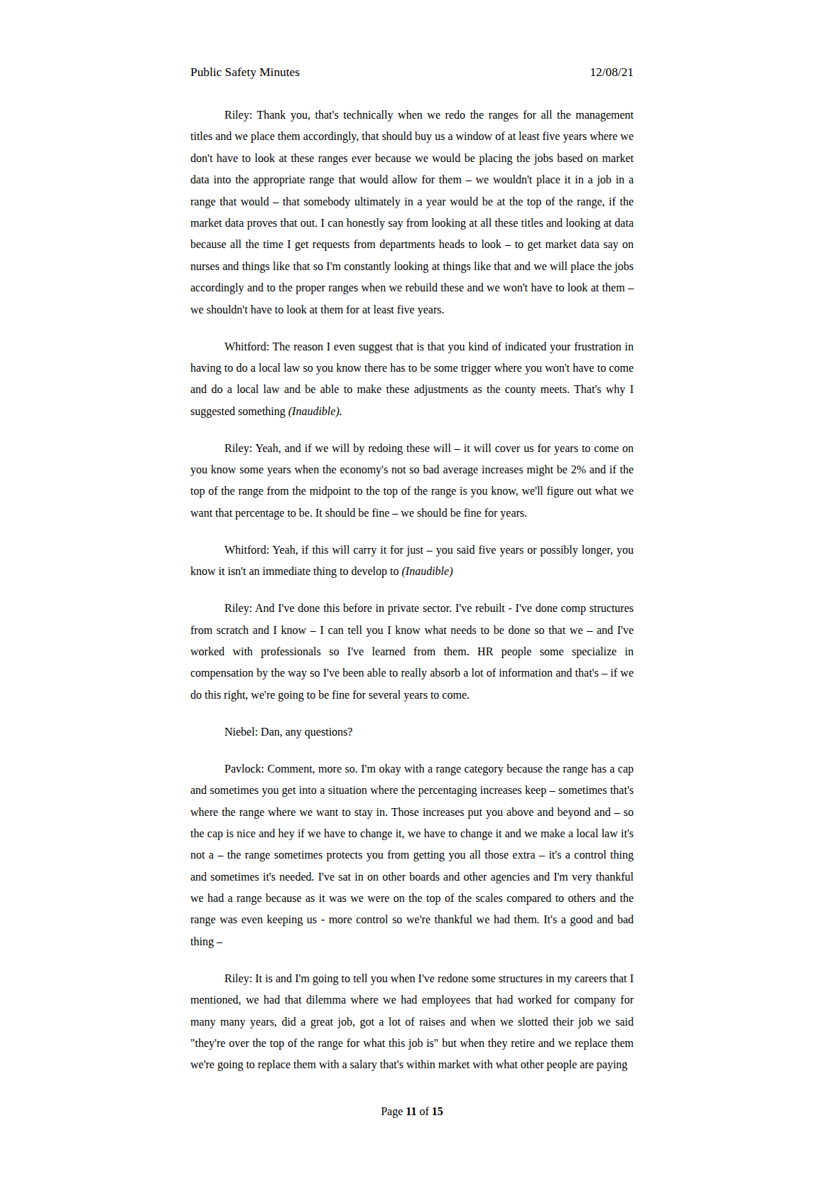Public Safety Minutes
12/08/21
Riley: Thank you, that's technically when we redo the ranges for all the management titles and we place them accordingly, that should buy us a window of at least five years where we don't have to look at these ranges ever because we would be placing the jobs based on market data into the appropriate range that would allow for them – we wouldn't place it in a job in a range that would – that somebody ultimately in a year would be at the top of the range, if the market data proves that out. I can honestly say from looking at all these titles and looking at data because all the time I get requests from departments heads to look – to get market data say on nurses and things like that so I'm constantly looking at things like that and we will place the jobs accordingly and to the proper ranges when we rebuild these and we won't have to look at them – we shouldn't have to look at them for at least five years.
Whitford: The reason I even suggest that is that you kind of indicated your frustration in having to do a local law so you know there has to be some trigger where you won't have to come and do a local law and be able to make these adjustments as the county meets. That's why I suggested something (Inaudible).
Riley: Yeah, and if we will by redoing these will – it will cover us for years to come on you know some years when the economy's not so bad average increases might be 2% and if the top of the range from the midpoint to the top of the range is you know, we'll figure out what we want that percentage to be. It should be fine – we should be fine for years.
Whitford: Yeah, if this will carry it for just – you said five years or possibly longer, you know it isn't an immediate thing to develop to (Inaudible)
Riley: And I've done this before in private sector. I've rebuilt - I've done comp structures from scratch and I know – I can tell you I know what needs to be done so that we – and I've worked with professionals so I've learned from them. HR people some specialize in compensation by the way so I've been able to really absorb a lot of information and that's – if we do this right, we're going to be fine for several years to come.
Niebel: Dan, any questions?
Pavlock: Comment, more so. I'm okay with a range category because the range has a cap and sometimes you get into a situation where the percentaging increases keep – sometimes that's where the range where we want to stay in. Those increases put you above and beyond and – so the cap is nice and hey if we have to change it, we have to change it and we make a local law it's not a – the range sometimes protects you from getting you all those extra – it's a control thing and sometimes it's needed. I've sat in on other boards and other agencies and I'm very thankful we had a range because as it was we were on the top of the scales compared to others and the range was even keeping us - more control so we're thankful we had them. It's a good and bad thing –
Riley: It is and I'm going to tell you when I've redone some structures in my careers that I mentioned, we had that dilemma where we had employees that had worked for company for many many years, did a great job, got a lot of raises and when we slotted their job we said "they're over the top of the range for what this job is" but when they retire and we replace them we're going to replace them with a salary that's within market with what other people are paying
Page 11 of 15